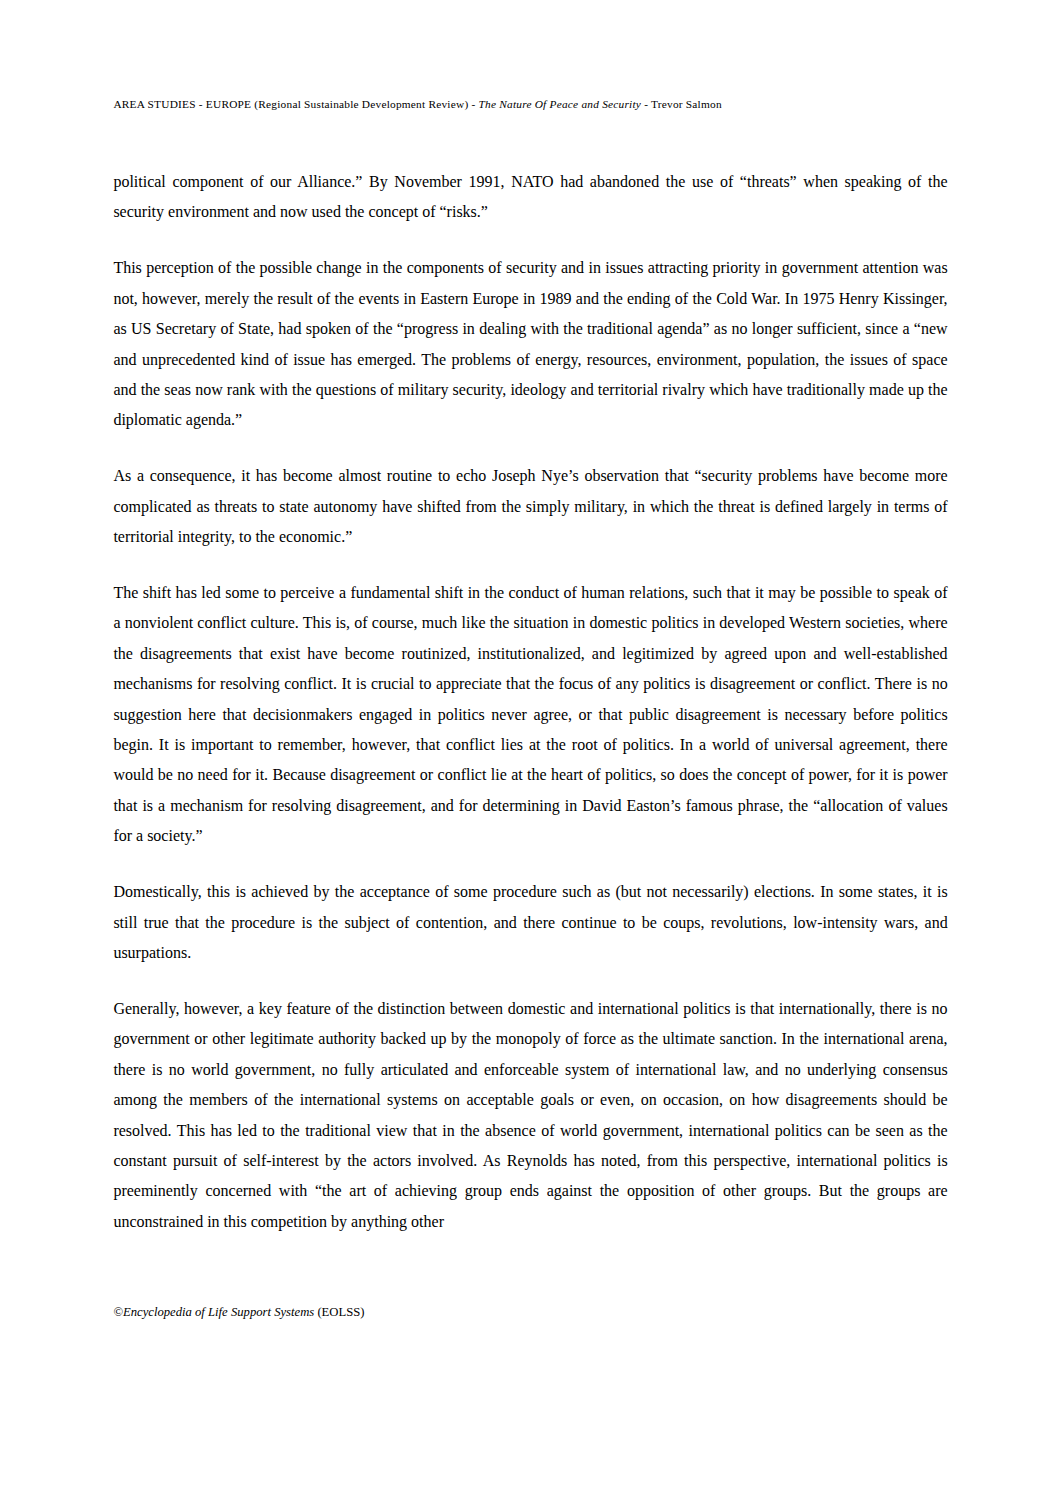AREA STUDIES - EUROPE (Regional Sustainable Development Review) - The Nature Of Peace and Security - Trevor Salmon
political component of our Alliance.” By November 1991, NATO had abandoned the use of “threats” when speaking of the security environment and now used the concept of “risks.”
This perception of the possible change in the components of security and in issues attracting priority in government attention was not, however, merely the result of the events in Eastern Europe in 1989 and the ending of the Cold War. In 1975 Henry Kissinger, as US Secretary of State, had spoken of the “progress in dealing with the traditional agenda” as no longer sufficient, since a “new and unprecedented kind of issue has emerged. The problems of energy, resources, environment, population, the issues of space and the seas now rank with the questions of military security, ideology and territorial rivalry which have traditionally made up the diplomatic agenda.”
As a consequence, it has become almost routine to echo Joseph Nye’s observation that “security problems have become more complicated as threats to state autonomy have shifted from the simply military, in which the threat is defined largely in terms of territorial integrity, to the economic.”
The shift has led some to perceive a fundamental shift in the conduct of human relations, such that it may be possible to speak of a nonviolent conflict culture. This is, of course, much like the situation in domestic politics in developed Western societies, where the disagreements that exist have become routinized, institutionalized, and legitimized by agreed upon and well-established mechanisms for resolving conflict. It is crucial to appreciate that the focus of any politics is disagreement or conflict. There is no suggestion here that decisionmakers engaged in politics never agree, or that public disagreement is necessary before politics begin. It is important to remember, however, that conflict lies at the root of politics. In a world of universal agreement, there would be no need for it. Because disagreement or conflict lie at the heart of politics, so does the concept of power, for it is power that is a mechanism for resolving disagreement, and for determining in David Easton’s famous phrase, the “allocation of values for a society.”
Domestically, this is achieved by the acceptance of some procedure such as (but not necessarily) elections. In some states, it is still true that the procedure is the subject of contention, and there continue to be coups, revolutions, low-intensity wars, and usurpations.
Generally, however, a key feature of the distinction between domestic and international politics is that internationally, there is no government or other legitimate authority backed up by the monopoly of force as the ultimate sanction. In the international arena, there is no world government, no fully articulated and enforceable system of international law, and no underlying consensus among the members of the international systems on acceptable goals or even, on occasion, on how disagreements should be resolved. This has led to the traditional view that in the absence of world government, international politics can be seen as the constant pursuit of self-interest by the actors involved. As Reynolds has noted, from this perspective, international politics is preeminently concerned with “the art of achieving group ends against the opposition of other groups. But the groups are unconstrained in this competition by anything other
©Encyclopedia of Life Support Systems (EOLSS)